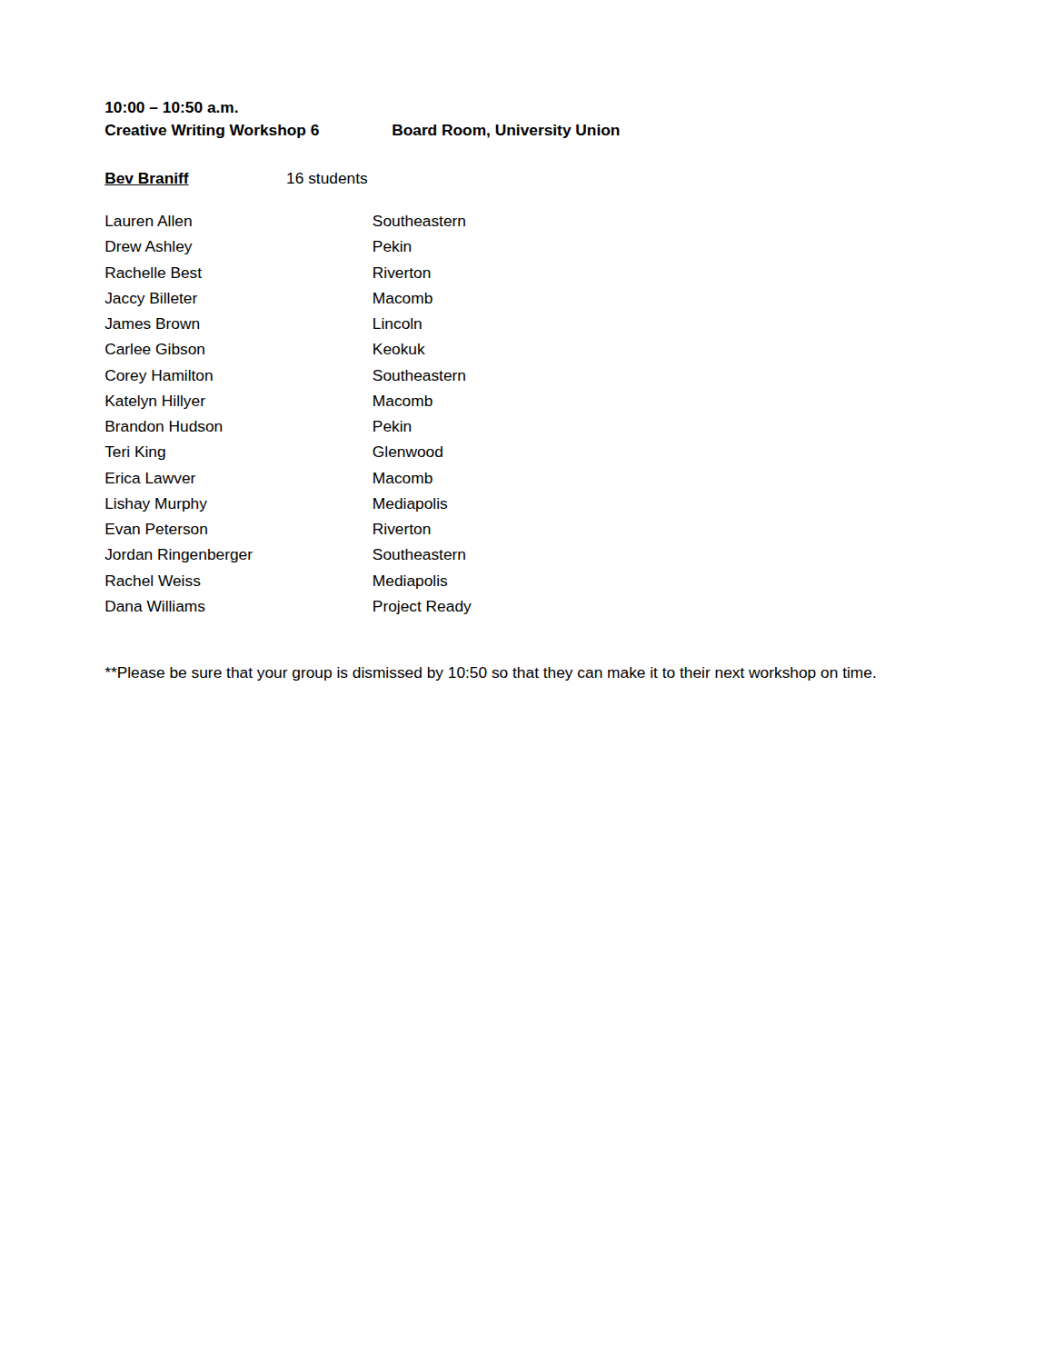10:00 – 10:50 a.m. Creative Writing Workshop 6Board Room, University Union
Bev Braniff 16 students
| Lauren Allen | Southeastern |
| Drew Ashley | Pekin |
| Rachelle Best | Riverton |
| Jaccy Billeter | Macomb |
| James Brown | Lincoln |
| Carlee Gibson | Keokuk |
| Corey Hamilton | Southeastern |
| Katelyn Hillyer | Macomb |
| Brandon Hudson | Pekin |
| Teri King | Glenwood |
| Erica Lawver | Macomb |
| Lishay Murphy | Mediapolis |
| Evan Peterson | Riverton |
| Jordan Ringenberger | Southeastern |
| Rachel Weiss | Mediapolis |
| Dana Williams | Project Ready |
**Please be sure that your group is dismissed by 10:50 so that they can make it to their next workshop on time.